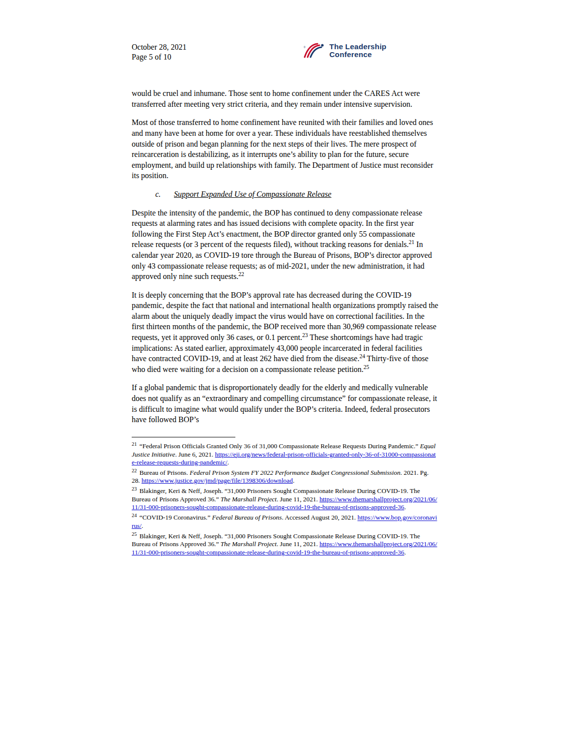October 28, 2021
Page 5 of 10
®
The Leadership Conference
would be cruel and inhumane. Those sent to home confinement under the CARES Act were transferred after meeting very strict criteria, and they remain under intensive supervision.
Most of those transferred to home confinement have reunited with their families and loved ones and many have been at home for over a year. These individuals have reestablished themselves outside of prison and began planning for the next steps of their lives. The mere prospect of reincarceration is destabilizing, as it interrupts one’s ability to plan for the future, secure employment, and build up relationships with family. The Department of Justice must reconsider its position.
c. Support Expanded Use of Compassionate Release
Despite the intensity of the pandemic, the BOP has continued to deny compassionate release requests at alarming rates and has issued decisions with complete opacity. In the first year following the First Step Act’s enactment, the BOP director granted only 55 compassionate release requests (or 3 percent of the requests filed), without tracking reasons for denials.21 In calendar year 2020, as COVID-19 tore through the Bureau of Prisons, BOP’s director approved only 43 compassionate release requests; as of mid-2021, under the new administration, it had approved only nine such requests.22
It is deeply concerning that the BOP’s approval rate has decreased during the COVID-19 pandemic, despite the fact that national and international health organizations promptly raised the alarm about the uniquely deadly impact the virus would have on correctional facilities. In the first thirteen months of the pandemic, the BOP received more than 30,969 compassionate release requests, yet it approved only 36 cases, or 0.1 percent.23 These shortcomings have had tragic implications: As stated earlier, approximately 43,000 people incarcerated in federal facilities have contracted COVID-19, and at least 262 have died from the disease.24 Thirty-five of those who died were waiting for a decision on a compassionate release petition.25
If a global pandemic that is disproportionately deadly for the elderly and medically vulnerable does not qualify as an “extraordinary and compelling circumstance” for compassionate release, it is difficult to imagine what would qualify under the BOP’s criteria. Indeed, federal prosecutors have followed BOP’s
21 “Federal Prison Officials Granted Only 36 of 31,000 Compassionate Release Requests During Pandemic.” Equal Justice Initiative. June 6, 2021. https://eji.org/news/federal-prison-officials-granted-only-36-of-31000-compassionate-release-requests-during-pandemic/.
22 Bureau of Prisons. Federal Prison System FY 2022 Performance Budget Congressional Submission. 2021. Pg. 28. https://www.justice.gov/jmd/page/file/1398306/download.
23 Blakinger, Keri & Neff, Joseph. “31,000 Prisoners Sought Compassionate Release During COVID-19. The Bureau of Prisons Approved 36.” The Marshall Project. June 11, 2021. https://www.themarshallproject.org/2021/06/11/31-000-prisoners-sought-compassionate-release-during-covid-19-the-bureau-of-prisons-approved-36.
24 “COVID-19 Coronavirus.” Federal Bureau of Prisons. Accessed August 20, 2021. https://www.bop.gov/coronavirus/.
25 Blakinger, Keri & Neff, Joseph. “31,000 Prisoners Sought Compassionate Release During COVID-19. The Bureau of Prisons Approved 36.” The Marshall Project. June 11, 2021. https://www.themarshallproject.org/2021/06/11/31-000-prisoners-sought-compassionate-release-during-covid-19-the-bureau-of-prisons-approved-36.